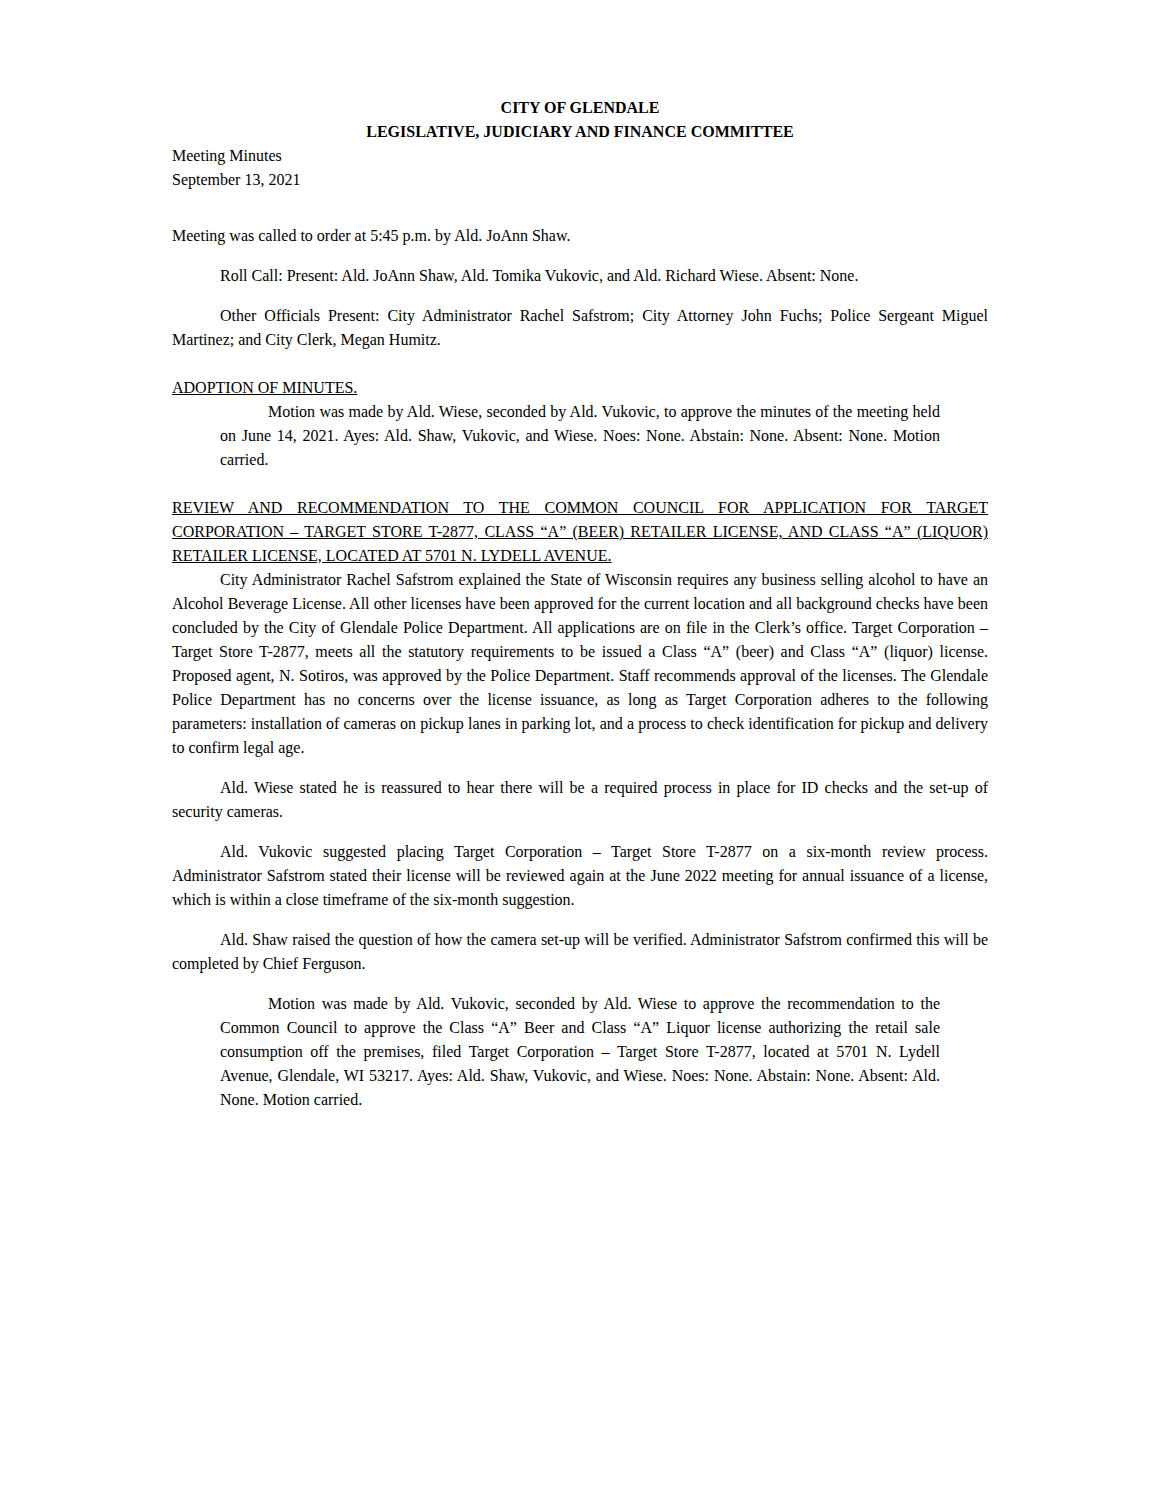City of Glendale
Legislative, Judiciary and Finance Committee
Meeting Minutes
September 13, 2021
Meeting was called to order at 5:45 p.m. by Ald. JoAnn Shaw.
Roll Call: Present: Ald. JoAnn Shaw, Ald. Tomika Vukovic, and Ald. Richard Wiese. Absent: None.
Other Officials Present: City Administrator Rachel Safstrom; City Attorney John Fuchs; Police Sergeant Miguel Martinez; and City Clerk, Megan Humitz.
Adoption of Minutes.
Motion was made by Ald. Wiese, seconded by Ald. Vukovic, to approve the minutes of the meeting held on June 14, 2021. Ayes: Ald. Shaw, Vukovic, and Wiese. Noes: None. Abstain: None. Absent: None. Motion carried.
Review and Recommendation to the Common Council for Application for Target Corporation – Target Store T-2877, Class “A” (Beer) Retailer License, and Class “A” (Liquor) Retailer License, Located at 5701 N. Lydell Avenue.
City Administrator Rachel Safstrom explained the State of Wisconsin requires any business selling alcohol to have an Alcohol Beverage License. All other licenses have been approved for the current location and all background checks have been concluded by the City of Glendale Police Department. All applications are on file in the Clerk’s office. Target Corporation – Target Store T-2877, meets all the statutory requirements to be issued a Class “A” (beer) and Class “A” (liquor) license. Proposed agent, N. Sotiros, was approved by the Police Department. Staff recommends approval of the licenses. The Glendale Police Department has no concerns over the license issuance, as long as Target Corporation adheres to the following parameters: installation of cameras on pickup lanes in parking lot, and a process to check identification for pickup and delivery to confirm legal age.
Ald. Wiese stated he is reassured to hear there will be a required process in place for ID checks and the set-up of security cameras.
Ald. Vukovic suggested placing Target Corporation – Target Store T-2877 on a six-month review process. Administrator Safstrom stated their license will be reviewed again at the June 2022 meeting for annual issuance of a license, which is within a close timeframe of the six-month suggestion.
Ald. Shaw raised the question of how the camera set-up will be verified. Administrator Safstrom confirmed this will be completed by Chief Ferguson.
Motion was made by Ald. Vukovic, seconded by Ald. Wiese to approve the recommendation to the Common Council to approve the Class “A” Beer and Class “A” Liquor license authorizing the retail sale consumption off the premises, filed Target Corporation – Target Store T-2877, located at 5701 N. Lydell Avenue, Glendale, WI 53217. Ayes: Ald. Shaw, Vukovic, and Wiese. Noes: None. Abstain: None. Absent: Ald. None. Motion carried.